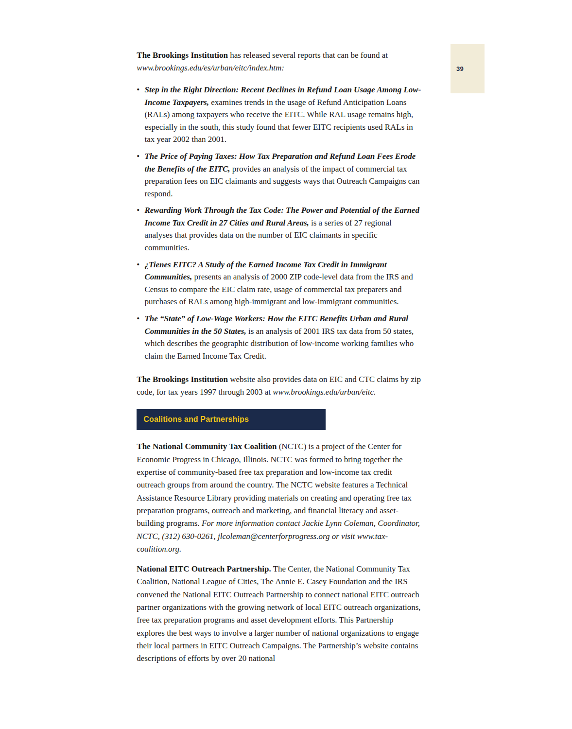39
The Brookings Institution has released several reports that can be found at www.brookings.edu/es/urban/eitc/index.htm:
Step in the Right Direction: Recent Declines in Refund Loan Usage Among Low-Income Taxpayers, examines trends in the usage of Refund Anticipation Loans (RALs) among taxpayers who receive the EITC. While RAL usage remains high, especially in the south, this study found that fewer EITC recipients used RALs in tax year 2002 than 2001.
The Price of Paying Taxes: How Tax Preparation and Refund Loan Fees Erode the Benefits of the EITC, provides an analysis of the impact of commercial tax preparation fees on EIC claimants and suggests ways that Outreach Campaigns can respond.
Rewarding Work Through the Tax Code: The Power and Potential of the Earned Income Tax Credit in 27 Cities and Rural Areas, is a series of 27 regional analyses that provides data on the number of EIC claimants in specific communities.
¿Tienes EITC? A Study of the Earned Income Tax Credit in Immigrant Communities, presents an analysis of 2000 ZIP code-level data from the IRS and Census to compare the EIC claim rate, usage of commercial tax preparers and purchases of RALs among high-immigrant and low-immigrant communities.
The “State” of Low-Wage Workers: How the EITC Benefits Urban and Rural Communities in the 50 States, is an analysis of 2001 IRS tax data from 50 states, which describes the geographic distribution of low-income working families who claim the Earned Income Tax Credit.
The Brookings Institution website also provides data on EIC and CTC claims by zip code, for tax years 1997 through 2003 at www.brookings.edu/urban/eitc.
Coalitions and Partnerships
The National Community Tax Coalition (NCTC) is a project of the Center for Economic Progress in Chicago, Illinois. NCTC was formed to bring together the expertise of community-based free tax preparation and low-income tax credit outreach groups from around the country. The NCTC website features a Technical Assistance Resource Library providing materials on creating and operating free tax preparation programs, outreach and marketing, and financial literacy and asset-building programs. For more information contact Jackie Lynn Coleman, Coordinator, NCTC, (312) 630-0261, jlcoleman@centerforprogress.org or visit www.tax-coalition.org.
National EITC Outreach Partnership. The Center, the National Community Tax Coalition, National League of Cities, The Annie E. Casey Foundation and the IRS convened the National EITC Outreach Partnership to connect national EITC outreach partner organizations with the growing network of local EITC outreach organizations, free tax preparation programs and asset development efforts. This Partnership explores the best ways to involve a larger number of national organizations to engage their local partners in EITC Outreach Campaigns. The Partnership’s website contains descriptions of efforts by over 20 national